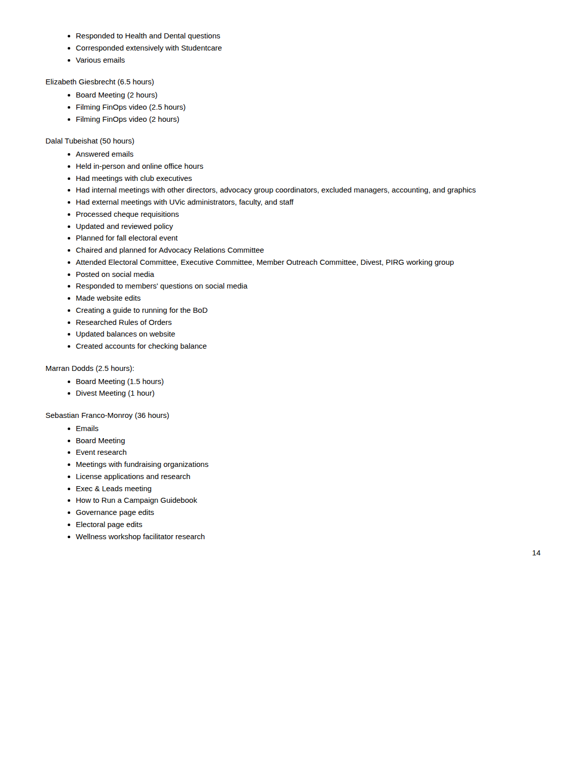Responded to Health and Dental questions
Corresponded extensively with Studentcare
Various emails
Elizabeth Giesbrecht (6.5 hours)
Board Meeting (2 hours)
Filming FinOps video (2.5 hours)
Filming FinOps video (2 hours)
Dalal Tubeishat (50 hours)
Answered emails
Held in-person and online office hours
Had meetings with club executives
Had internal meetings with other directors, advocacy group coordinators, excluded managers, accounting, and graphics
Had external meetings with UVic administrators, faculty, and staff
Processed cheque requisitions
Updated and reviewed policy
Planned for fall electoral event
Chaired and planned for Advocacy Relations Committee
Attended Electoral Committee, Executive Committee, Member Outreach Committee, Divest, PIRG working group
Posted on social media
Responded to members' questions on social media
Made website edits
Creating a guide to running for the BoD
Researched Rules of Orders
Updated balances on website
Created accounts for checking balance
Marran Dodds (2.5 hours):
Board Meeting (1.5 hours)
Divest Meeting (1 hour)
Sebastian Franco-Monroy (36 hours)
Emails
Board Meeting
Event research
Meetings with fundraising organizations
License applications and research
Exec & Leads meeting
How to Run a Campaign Guidebook
Governance page edits
Electoral page edits
Wellness workshop facilitator research
14